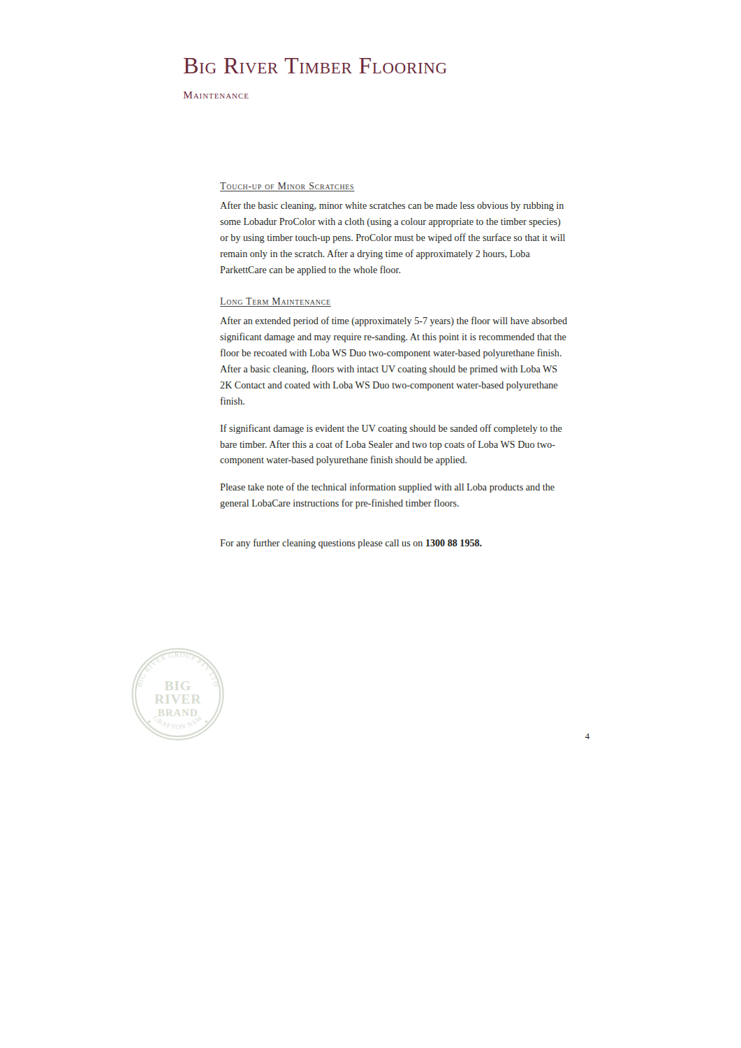Big River Timber Flooring
Maintenance
Touch-up of Minor Scratches
After the basic cleaning, minor white scratches can be made less obvious by rubbing in some Lobadur ProColor with a cloth (using a colour appropriate to the timber species) or by using timber touch-up pens. ProColor must be wiped off the surface so that it will remain only in the scratch. After a drying time of approximately 2 hours, Loba ParkettCare can be applied to the whole floor.
Long Term Maintenance
After an extended period of time (approximately 5-7 years) the floor will have absorbed significant damage and may require re-sanding. At this point it is recommended that the floor be recoated with Loba WS Duo two-component water-based polyurethane finish. After a basic cleaning, floors with intact UV coating should be primed with Loba WS 2K Contact and coated with Loba WS Duo two-component water-based polyurethane finish.
If significant damage is evident the UV coating should be sanded off completely to the bare timber. After this a coat of Loba Sealer and two top coats of Loba WS Duo two-component water-based polyurethane finish should be applied.
Please take note of the technical information supplied with all Loba products and the general LobaCare instructions for pre-finished timber floors.
For any further cleaning questions please call us on 1300 88 1958.
BIG RIVER GROUP PTY LTD GRAFTON NSW BIG RIVER BRAND
4